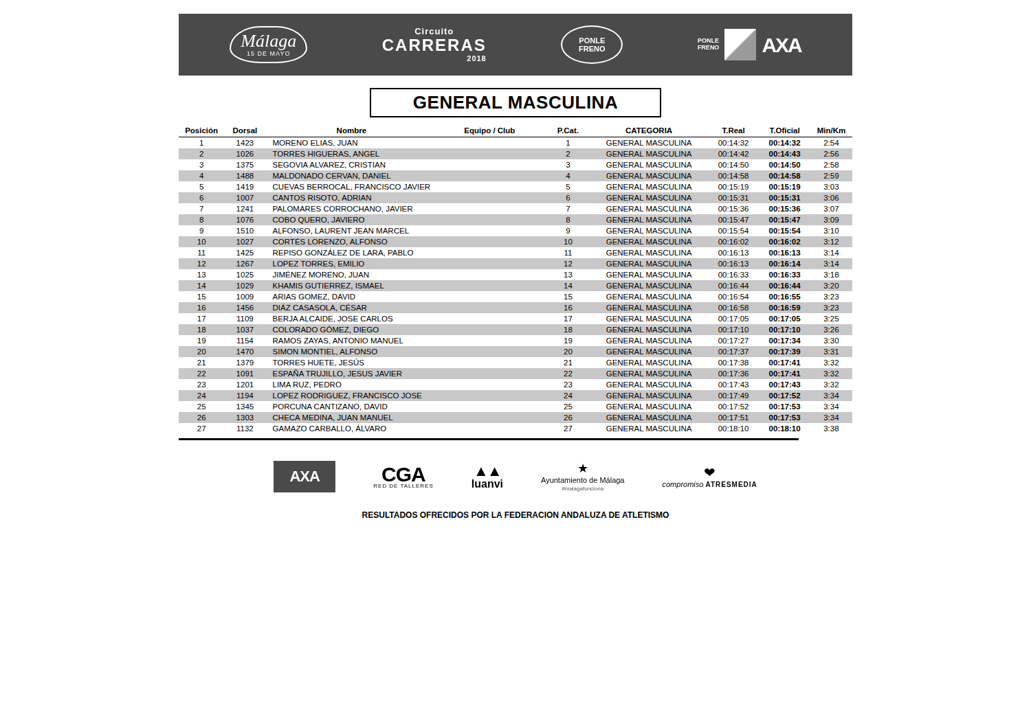Málaga15 DE MAYO
Circuito CARRERAS 2018
PONLE
FRENO
PONLE
FRENO
AXA
GENERAL MASCULINA
| Posición | Dorsal | Nombre | Equipo / Club | P.Cat. | CATEGORIA | T.Real | T.Oficial | Min/Km |
| --- | --- | --- | --- | --- | --- | --- | --- | --- |
| 1 | 1423 | MORENO ELIAS, JUAN | | 1 | GENERAL MASCULINA | 00:14:32 | 00:14:32 | 2:54 |
| 2 | 1026 | TORRES HIGUERAS, ANGEL | | 2 | GENERAL MASCULINA | 00:14:42 | 00:14:43 | 2:56 |
| 3 | 1375 | SEGOVIA ALVAREZ, CRISTIAN | | 3 | GENERAL MASCULINA | 00:14:50 | 00:14:50 | 2:58 |
| 4 | 1488 | MALDONADO CERVAN, DANIEL | | 4 | GENERAL MASCULINA | 00:14:58 | 00:14:58 | 2:59 |
| 5 | 1419 | CUEVAS BERROCAL, FRANCISCO JAVIER | | 5 | GENERAL MASCULINA | 00:15:19 | 00:15:19 | 3:03 |
| 6 | 1007 | CANTOS RISOTO, ADRIAN | | 6 | GENERAL MASCULINA | 00:15:31 | 00:15:31 | 3:06 |
| 7 | 1241 | PALOMARES CORROCHANO, JAVIER | | 7 | GENERAL MASCULINA | 00:15:36 | 00:15:36 | 3:07 |
| 8 | 1076 | COBO QUERO, JAVIERO | | 8 | GENERAL MASCULINA | 00:15:47 | 00:15:47 | 3:09 |
| 9 | 1510 | ALFONSO, LAURENT JEAN MARCEL | | 9 | GENERAL MASCULINA | 00:15:54 | 00:15:54 | 3:10 |
| 10 | 1027 | CORTÉS LORENZO, ALFONSO | | 10 | GENERAL MASCULINA | 00:16:02 | 00:16:02 | 3:12 |
| 11 | 1425 | REPISO GONZÁLEZ DE LARA, PABLO | | 11 | GENERAL MASCULINA | 00:16:13 | 00:16:13 | 3:14 |
| 12 | 1267 | LOPEZ TORRES, EMILIO | | 12 | GENERAL MASCULINA | 00:16:13 | 00:16:14 | 3:14 |
| 13 | 1025 | JIMÉNEZ MORENO, JUAN | | 13 | GENERAL MASCULINA | 00:16:33 | 00:16:33 | 3:18 |
| 14 | 1029 | KHAMIS GUTIERREZ, ISMAEL | | 14 | GENERAL MASCULINA | 00:16:44 | 00:16:44 | 3:20 |
| 15 | 1009 | ARIAS GOMEZ, DAVID | | 15 | GENERAL MASCULINA | 00:16:54 | 00:16:55 | 3:23 |
| 16 | 1456 | DIÁZ CASASOLA, CÉSAR | | 16 | GENERAL MASCULINA | 00:16:58 | 00:16:59 | 3:23 |
| 17 | 1109 | BERJA ALCAIDE, JOSE CARLOS | | 17 | GENERAL MASCULINA | 00:17:05 | 00:17:05 | 3:25 |
| 18 | 1037 | COLORADO GÓMEZ, DIEGO | | 18 | GENERAL MASCULINA | 00:17:10 | 00:17:10 | 3:26 |
| 19 | 1154 | RAMOS ZAYAS, ANTONIO MANUEL | | 19 | GENERAL MASCULINA | 00:17:27 | 00:17:34 | 3:30 |
| 20 | 1470 | SIMON MONTIEL, ALFONSO | | 20 | GENERAL MASCULINA | 00:17:37 | 00:17:39 | 3:31 |
| 21 | 1379 | TORRES HUETE, JESÚS | | 21 | GENERAL MASCULINA | 00:17:38 | 00:17:41 | 3:32 |
| 22 | 1091 | ESPAÑA TRUJILLO, JESUS JAVIER | | 22 | GENERAL MASCULINA | 00:17:36 | 00:17:41 | 3:32 |
| 23 | 1201 | LIMA RUZ, PEDRO | | 23 | GENERAL MASCULINA | 00:17:43 | 00:17:43 | 3:32 |
| 24 | 1194 | LOPEZ RODRIGUEZ, FRANCISCO JOSE | | 24 | GENERAL MASCULINA | 00:17:49 | 00:17:52 | 3:34 |
| 25 | 1345 | PORCUNA CANTIZANO, DAVID | | 25 | GENERAL MASCULINA | 00:17:52 | 00:17:53 | 3:34 |
| 26 | 1303 | CHECA MEDINA, JUAN MANUEL | | 26 | GENERAL MASCULINA | 00:17:51 | 00:17:53 | 3:34 |
| 27 | 1132 | GAMAZO CARBALLO, ÁLVARO | | 27 | GENERAL MASCULINA | 00:18:10 | 00:18:10 | 3:38 |
AXA
CGARED DE TALLERES
▲▲luanvi
★ Ayuntamiento de Málaga #malagafunciona
❤ compromiso ATRESMEDIA
RESULTADOS OFRECIDOS POR LA FEDERACION ANDALUZA DE ATLETISMO